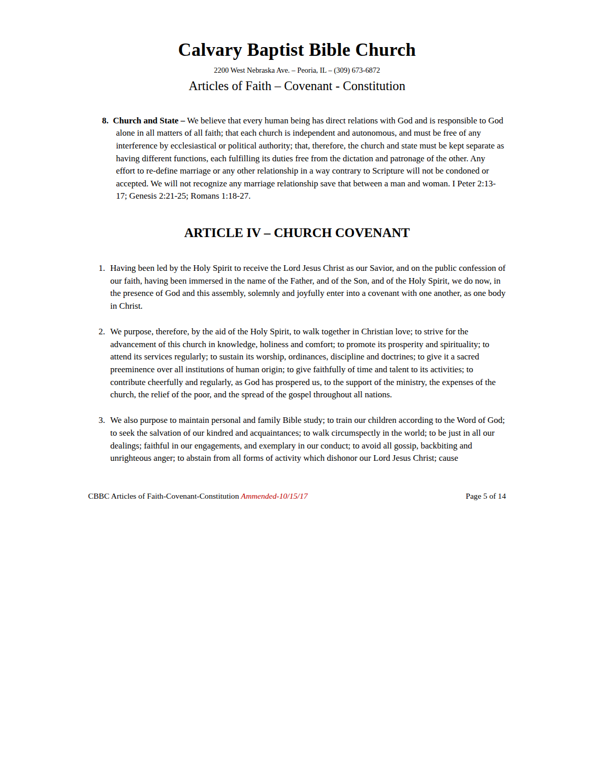Calvary Baptist Bible Church
2200 West Nebraska Ave. – Peoria, IL – (309) 673-6872
Articles of Faith – Covenant - Constitution
8. Church and State – We believe that every human being has direct relations with God and is responsible to God alone in all matters of all faith; that each church is independent and autonomous, and must be free of any interference by ecclesiastical or political authority; that, therefore, the church and state must be kept separate as having different functions, each fulfilling its duties free from the dictation and patronage of the other. Any effort to re-define marriage or any other relationship in a way contrary to Scripture will not be condoned or accepted. We will not recognize any marriage relationship save that between a man and woman. I Peter 2:13-17; Genesis 2:21-25; Romans 1:18-27.
ARTICLE IV – CHURCH COVENANT
Having been led by the Holy Spirit to receive the Lord Jesus Christ as our Savior, and on the public confession of our faith, having been immersed in the name of the Father, and of the Son, and of the Holy Spirit, we do now, in the presence of God and this assembly, solemnly and joyfully enter into a covenant with one another, as one body in Christ.
We purpose, therefore, by the aid of the Holy Spirit, to walk together in Christian love; to strive for the advancement of this church in knowledge, holiness and comfort; to promote its prosperity and spirituality; to attend its services regularly; to sustain its worship, ordinances, discipline and doctrines; to give it a sacred preeminence over all institutions of human origin; to give faithfully of time and talent to its activities; to contribute cheerfully and regularly, as God has prospered us, to the support of the ministry, the expenses of the church, the relief of the poor, and the spread of the gospel throughout all nations.
We also purpose to maintain personal and family Bible study; to train our children according to the Word of God; to seek the salvation of our kindred and acquaintances; to walk circumspectly in the world; to be just in all our dealings; faithful in our engagements, and exemplary in our conduct; to avoid all gossip, backbiting and unrighteous anger; to abstain from all forms of activity which dishonor our Lord Jesus Christ; cause
CBBC Articles of Faith-Covenant-Constitution Ammended-10/15/17 Page 5 of 14